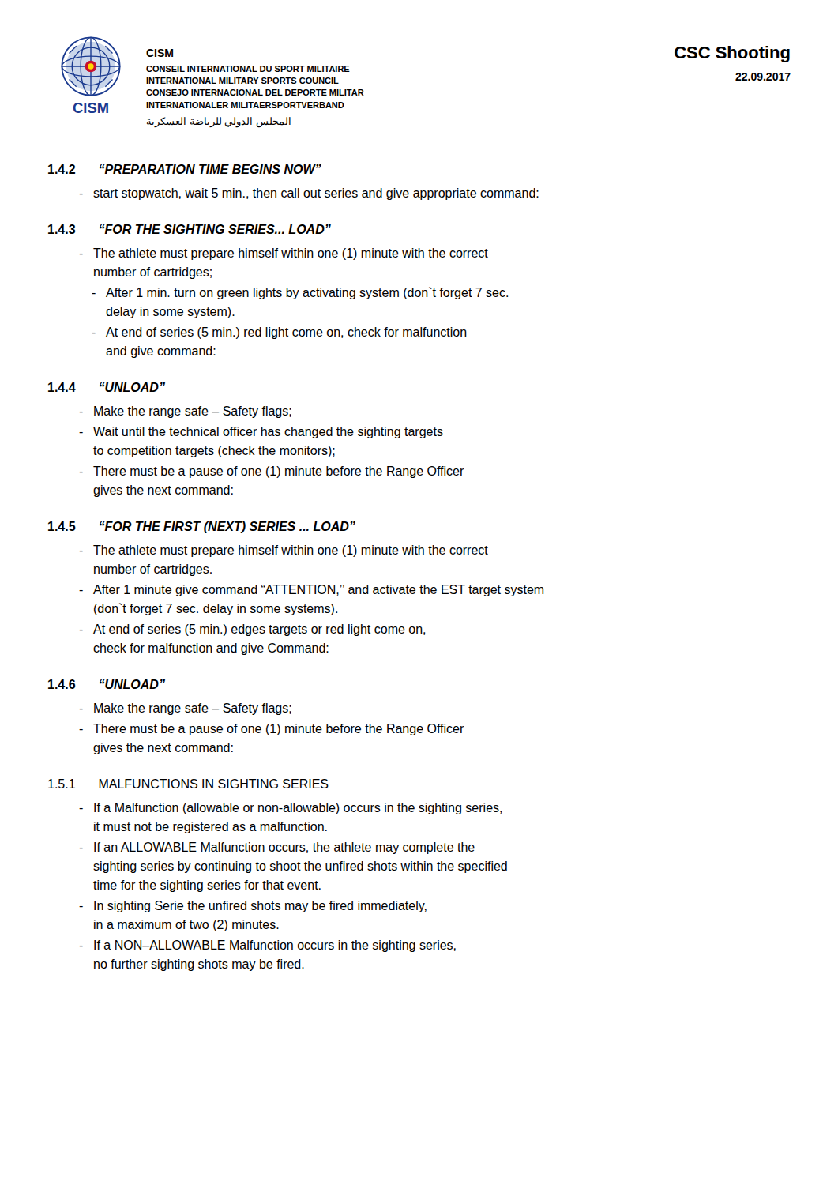CISM
CISM
CONSEIL INTERNATIONAL DU SPORT MILITAIRE
INTERNATIONAL MILITARY SPORTS COUNCIL
CONSEJO INTERNACIONAL DEL DEPORTE MILITAR
INTERNATIONALER MILITAERSPORTVERBAND
المجلس الدولي للرياضة العسكرية
CSC Shooting
22.09.2017
1.4.2 “PREPARATION TIME BEGINS NOW”
start stopwatch, wait 5 min., then call out series and give appropriate command:
1.4.3 “FOR THE SIGHTING SERIES... LOAD”
The athlete must prepare himself within one (1) minute with the correct
number of cartridges;
After 1 min. turn on green lights by activating system (don`t forget 7 sec.
delay in some system).
At end of series (5 min.) red light come on, check for malfunction
and give command:
1.4.4 “UNLOAD”
Make the range safe – Safety flags;
Wait until the technical officer has changed the sighting targets
to competition targets (check the monitors);
There must be a pause of one (1) minute before the Range Officer
gives the next command:
1.4.5 “FOR THE FIRST (NEXT) SERIES ... LOAD”
The athlete must prepare himself within one (1) minute with the correct
number of cartridges.
After 1 minute give command “ATTENTION,’’ and activate the EST target system
(don`t forget 7 sec. delay in some systems).
At end of series (5 min.) edges targets or red light come on,
check for malfunction and give Command:
1.4.6 “UNLOAD”
Make the range safe – Safety flags;
There must be a pause of one (1) minute before the Range Officer
gives the next command:
1.5.1 MALFUNCTIONS IN SIGHTING SERIES
If a Malfunction (allowable or non-allowable) occurs in the sighting series,
it must not be registered as a malfunction.
If an ALLOWABLE Malfunction occurs, the athlete may complete the
sighting series by continuing to shoot the unfired shots within the specified
time for the sighting series for that event.
In sighting Serie the unfired shots may be fired immediately,
in a maximum of two (2) minutes.
If a NON–ALLOWABLE Malfunction occurs in the sighting series,
no further sighting shots may be fired.